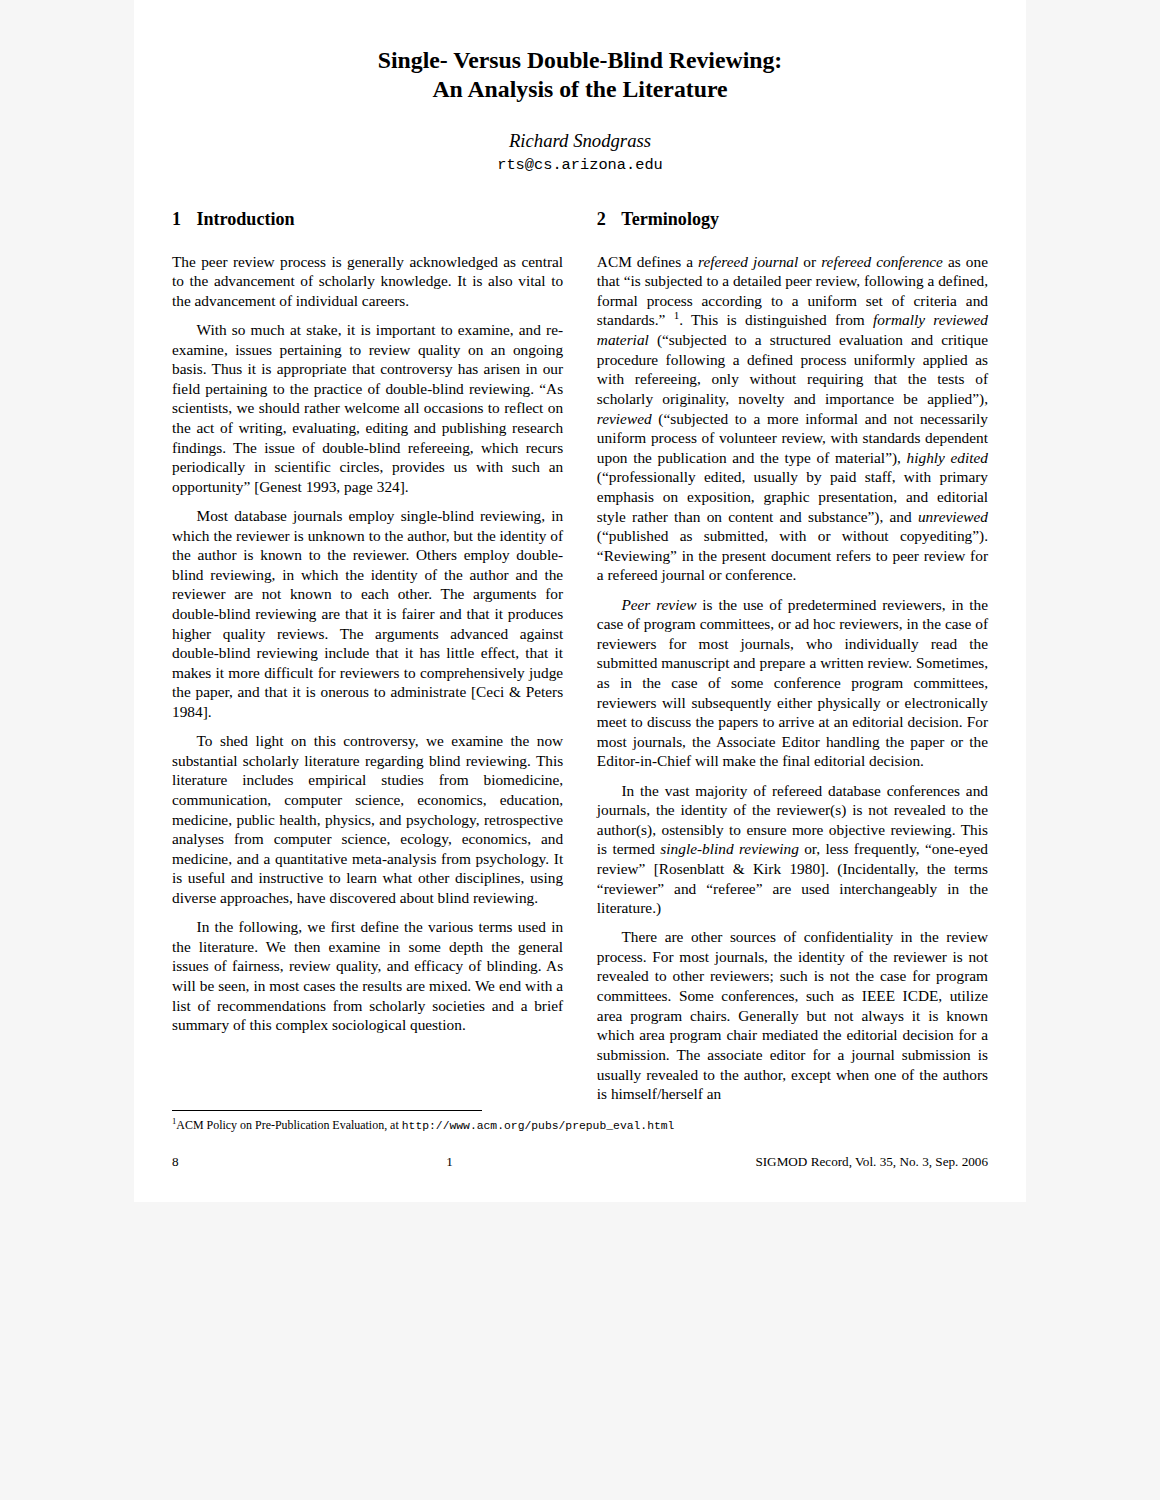Single- Versus Double-Blind Reviewing:
An Analysis of the Literature
Richard Snodgrass
rts@cs.arizona.edu
1 Introduction
The peer review process is generally acknowledged as central to the advancement of scholarly knowledge. It is also vital to the advancement of individual careers.
With so much at stake, it is important to examine, and re-examine, issues pertaining to review quality on an ongoing basis. Thus it is appropriate that controversy has arisen in our field pertaining to the practice of double-blind reviewing. “As scientists, we should rather welcome all occasions to reflect on the act of writing, evaluating, editing and publishing research findings. The issue of double-blind refereeing, which recurs periodically in scientific circles, provides us with such an opportunity” [Genest 1993, page 324].
Most database journals employ single-blind reviewing, in which the reviewer is unknown to the author, but the identity of the author is known to the reviewer. Others employ double-blind reviewing, in which the identity of the author and the reviewer are not known to each other. The arguments for double-blind reviewing are that it is fairer and that it produces higher quality reviews. The arguments advanced against double-blind reviewing include that it has little effect, that it makes it more difficult for reviewers to comprehensively judge the paper, and that it is onerous to administrate [Ceci & Peters 1984].
To shed light on this controversy, we examine the now substantial scholarly literature regarding blind reviewing. This literature includes empirical studies from biomedicine, communication, computer science, economics, education, medicine, public health, physics, and psychology, retrospective analyses from computer science, ecology, economics, and medicine, and a quantitative meta-analysis from psychology. It is useful and instructive to learn what other disciplines, using diverse approaches, have discovered about blind reviewing.
In the following, we first define the various terms used in the literature. We then examine in some depth the general issues of fairness, review quality, and efficacy of blinding. As will be seen, in most cases the results are mixed. We end with a list of recommendations from scholarly societies and a brief summary of this complex sociological question.
2 Terminology
ACM defines a refereed journal or refereed conference as one that “is subjected to a detailed peer review, following a defined, formal process according to a uniform set of criteria and standards.” 1. This is distinguished from formally reviewed material (“subjected to a structured evaluation and critique procedure following a defined process uniformly applied as with refereeing, only without requiring that the tests of scholarly originality, novelty and importance be applied”), reviewed (“subjected to a more informal and not necessarily uniform process of volunteer review, with standards dependent upon the publication and the type of material”), highly edited (“professionally edited, usually by paid staff, with primary emphasis on exposition, graphic presentation, and editorial style rather than on content and substance”), and unreviewed (“published as submitted, with or without copyediting”). “Reviewing” in the present document refers to peer review for a refereed journal or conference.
Peer review is the use of predetermined reviewers, in the case of program committees, or ad hoc reviewers, in the case of reviewers for most journals, who individually read the submitted manuscript and prepare a written review. Sometimes, as in the case of some conference program committees, reviewers will subsequently either physically or electronically meet to discuss the papers to arrive at an editorial decision. For most journals, the Associate Editor handling the paper or the Editor-in-Chief will make the final editorial decision.
In the vast majority of refereed database conferences and journals, the identity of the reviewer(s) is not revealed to the author(s), ostensibly to ensure more objective reviewing. This is termed single-blind reviewing or, less frequently, “one-eyed review” [Rosenblatt & Kirk 1980]. (Incidentally, the terms “reviewer” and “referee” are used interchangeably in the literature.)
There are other sources of confidentiality in the review process. For most journals, the identity of the reviewer is not revealed to other reviewers; such is not the case for program committees. Some conferences, such as IEEE ICDE, utilize area program chairs. Generally but not always it is known which area program chair mediated the editorial decision for a submission. The associate editor for a journal submission is usually revealed to the author, except when one of the authors is himself/herself an
1ACM Policy on Pre-Publication Evaluation, at http://www.acm.org/pubs/prepub_eval.html
8
1
SIGMOD Record, Vol. 35, No. 3, Sep. 2006